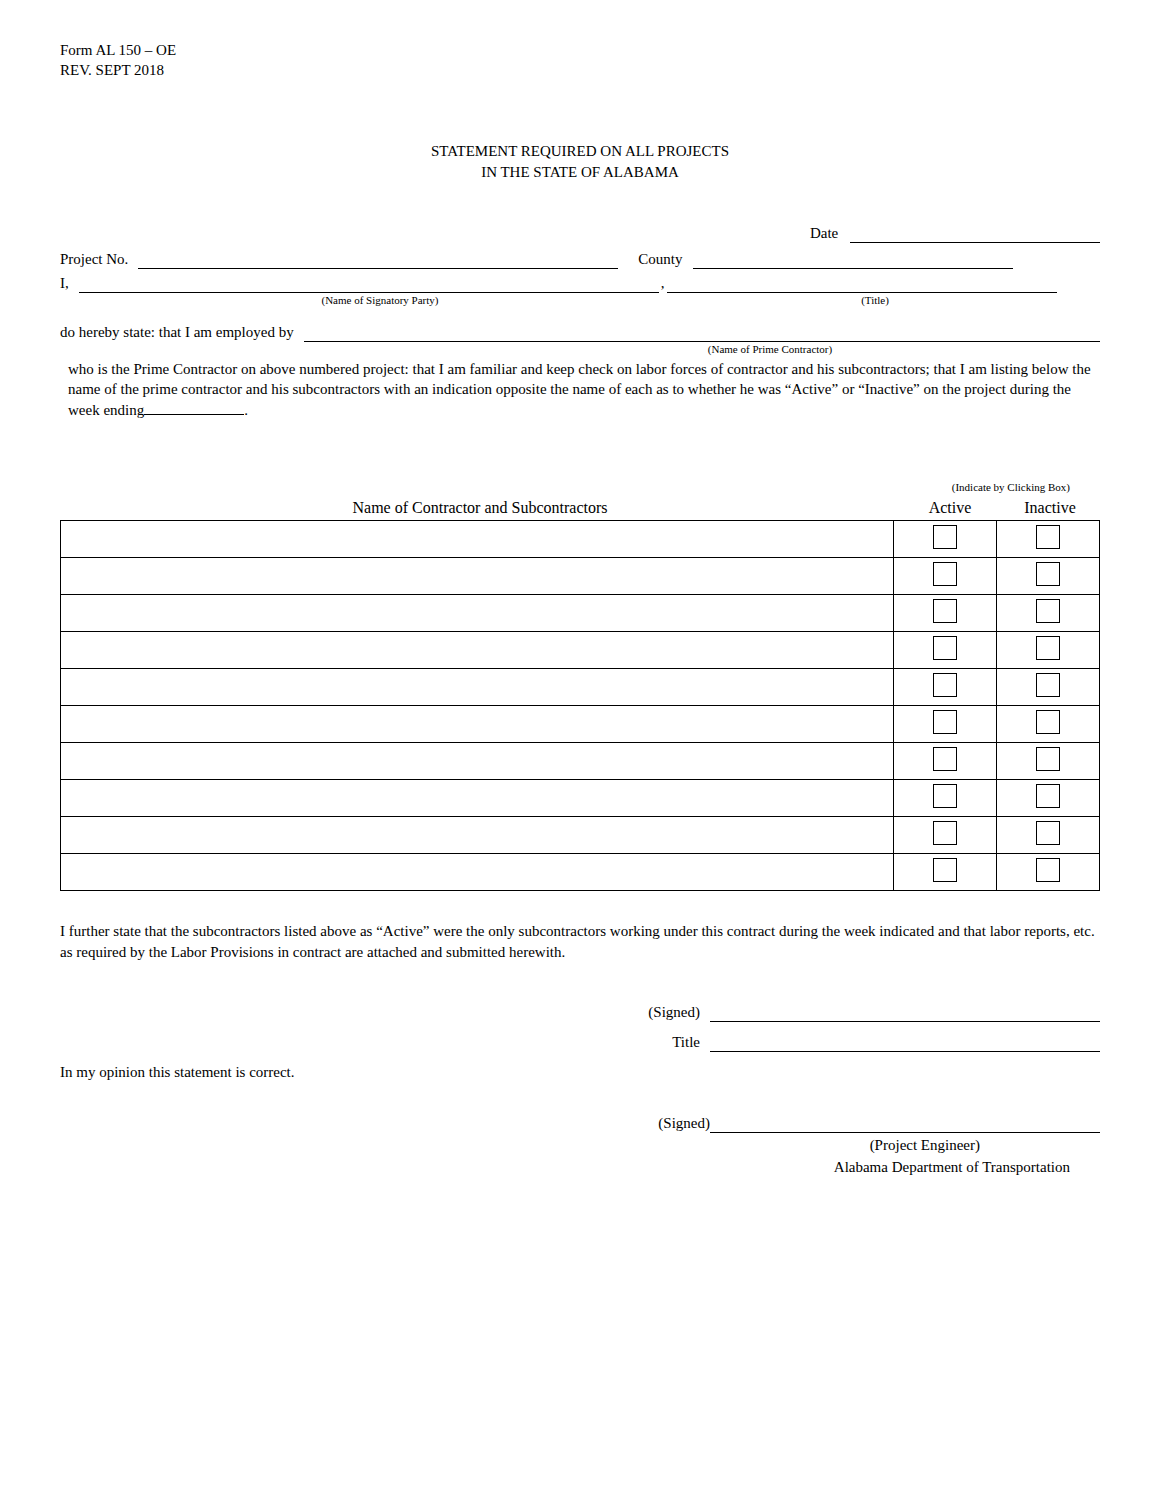Form AL 150 – OE
REV. SEPT 2018
STATEMENT REQUIRED ON ALL PROJECTS
IN THE STATE OF ALABAMA
Date
Project No. County
I, ,
(Name of Signatory Party)
(Title)
do hereby state: that I am employed by
(Name of Prime Contractor)
who is the Prime Contractor on above numbered project: that I am familiar and keep check on labor forces of contractor and his subcontractors; that I am listing below the name of the prime contractor and his subcontractors with an indication opposite the name of each as to whether he was “Active” or “Inactive” on the project during the week ending .
(Indicate by Clicking Box)
Name of Contractor and Subcontractors
Active
Inactive
I further state that the subcontractors listed above as “Active” were the only subcontractors working under this contract during the week indicated and that labor reports, etc. as required by the Labor Provisions in contract are attached and submitted herewith.
(Signed)
Title
In my opinion this statement is correct.
(Signed)
(Project Engineer)
Alabama Department of Transportation